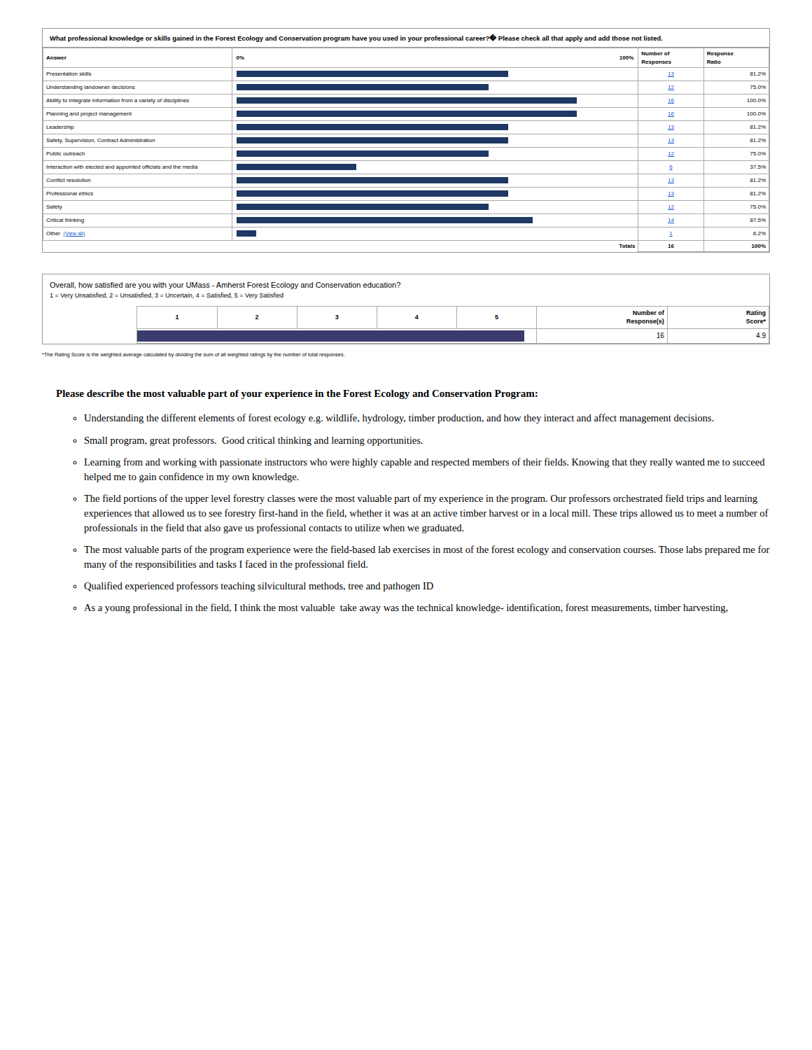What professional knowledge or skills gained in the Forest Ecology and Conservation program have you used in your professional career?� Please check all that apply and add those not listed.
| Answer | 0% 100% | Number of Responses | Response Ratio |
| --- | --- | --- | --- |
| Presentation skills | | 13 | 81.2% |
| Understanding landowner decisions | | 12 | 75.0% |
| Ability to integrate information from a variety of disciplines | | 16 | 100.0% |
| Planning and project management | | 16 | 100.0% |
| Leadership | | 13 | 81.2% |
| Safety, Supervision, Contract Administration | | 13 | 81.2% |
| Public outreach | | 12 | 75.0% |
| Interaction with elected and appointed officials and the media | | 6 | 37.5% |
| Conflict resolution | | 13 | 81.2% |
| Professional ethics | | 13 | 81.2% |
| Safety | | 12 | 75.0% |
| Critical thinking | | 14 | 87.5% |
| Other (View all) | | 1 | 6.2% |
| | Totals | 16 | 100% |
Overall, how satisfied are you with your UMass - Amherst Forest Ecology and Conservation education?
1 = Very Unsatisfied, 2 = Unsatisfied, 3 = Uncertain, 4 = Satisfied, 5 = Very Satisfied
| | 1 | 2 | 3 | 4 | 5 | Number of Response(s) | Rating Score* |
| --- | --- | --- | --- | --- | --- | --- | --- |
| | | 16 | 4.9 |
*The Rating Score is the weighted average calculated by dividing the sum of all weighted ratings by the number of total responses.
Please describe the most valuable part of your experience in the Forest Ecology and Conservation Program:
Understanding the different elements of forest ecology e.g. wildlife, hydrology, timber production, and how they interact and affect management decisions.
Small program, great professors. Good critical thinking and learning opportunities.
Learning from and working with passionate instructors who were highly capable and respected members of their fields. Knowing that they really wanted me to succeed helped me to gain confidence in my own knowledge.
The field portions of the upper level forestry classes were the most valuable part of my experience in the program. Our professors orchestrated field trips and learning experiences that allowed us to see forestry first-hand in the field, whether it was at an active timber harvest or in a local mill. These trips allowed us to meet a number of professionals in the field that also gave us professional contacts to utilize when we graduated.
The most valuable parts of the program experience were the field-based lab exercises in most of the forest ecology and conservation courses. Those labs prepared me for many of the responsibilities and tasks I faced in the professional field.
Qualified experienced professors teaching silvicultural methods, tree and pathogen ID
As a young professional in the field, I think the most valuable take away was the technical knowledge- identification, forest measurements, timber harvesting,